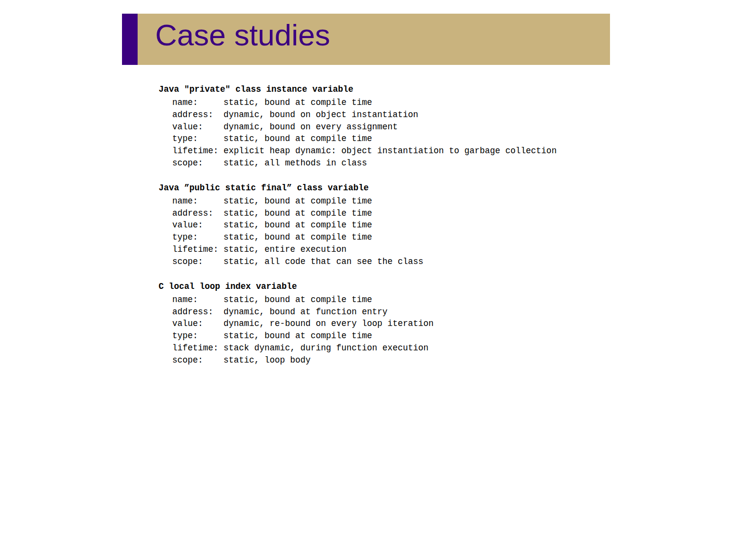Case studies
Java "private" class instance variable
name: static, bound at compile time address: dynamic, bound on object instantiation value: dynamic, bound on every assignment type: static, bound at compile time lifetime: explicit heap dynamic: object instantiation to garbage collection scope: static, all methods in class
Java ”public static final” class variable
name: static, bound at compile time address: static, bound at compile time value: static, bound at compile time type: static, bound at compile time lifetime: static, entire execution scope: static, all code that can see the class
C local loop index variable
name: static, bound at compile time address: dynamic, bound at function entry value: dynamic, re-bound on every loop iteration type: static, bound at compile time lifetime: stack dynamic, during function execution scope: static, loop body